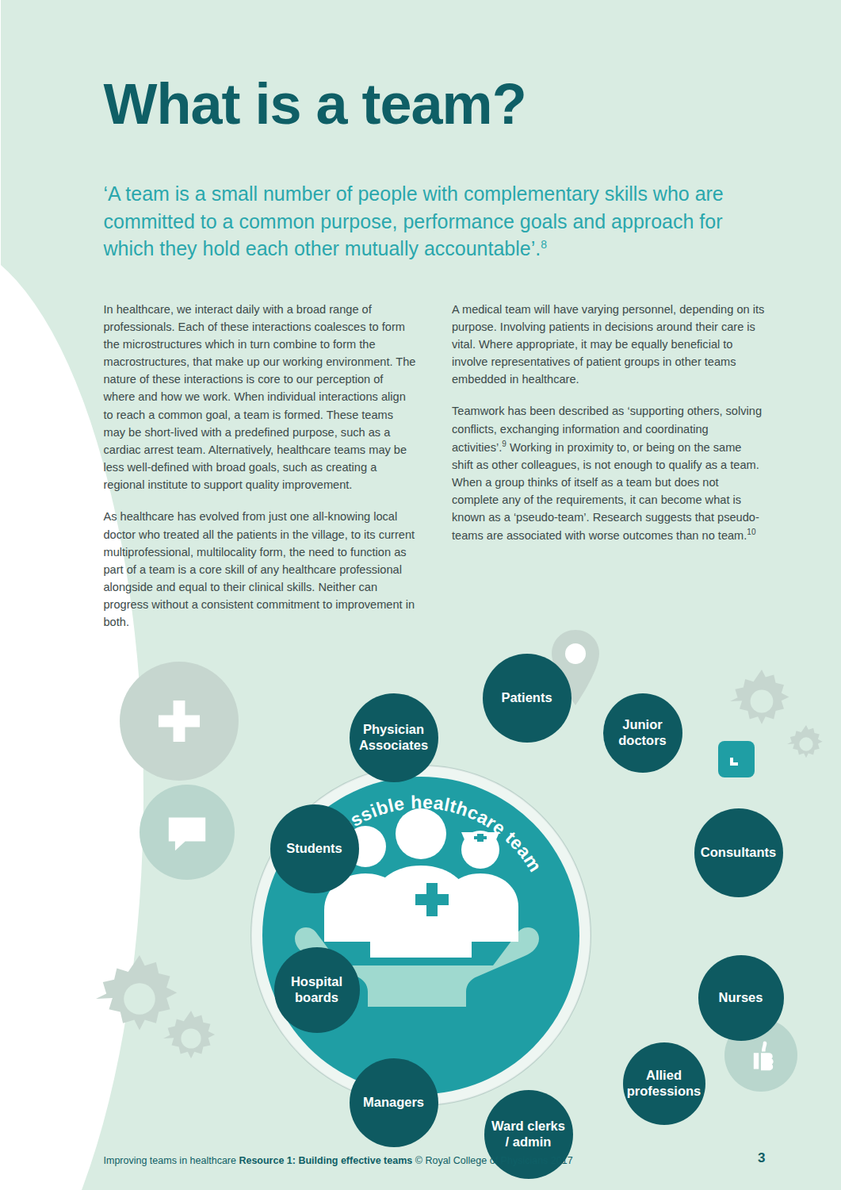What is a team?
‘A team is a small number of people with complementary skills who are committed to a common purpose, performance goals and approach for which they hold each other mutually accountable’.8
In healthcare, we interact daily with a broad range of professionals. Each of these interactions coalesces to form the microstructures which in turn combine to form the macrostructures, that make up our working environment. The nature of these interactions is core to our perception of where and how we work. When individual interactions align to reach a common goal, a team is formed. These teams may be short-lived with a predefined purpose, such as a cardiac arrest team. Alternatively, healthcare teams may be less well-defined with broad goals, such as creating a regional institute to support quality improvement.
As healthcare has evolved from just one all-knowing local doctor who treated all the patients in the village, to its current multiprofessional, multilocality form, the need to function as part of a team is a core skill of any healthcare professional alongside and equal to their clinical skills. Neither can progress without a consistent commitment to improvement in both.
A medical team will have varying personnel, depending on its purpose. Involving patients in decisions around their care is vital. Where appropriate, it may be equally beneficial to involve representatives of patient groups in other teams embedded in healthcare.
Teamwork has been described as ‘supporting others, solving conflicts, exchanging information and coordinating activities’.9 Working in proximity to, or being on the same shift as other colleagues, is not enough to qualify as a team. When a group thinks of itself as a team but does not complete any of the requirements, it can become what is known as a ‘pseudo-team’. Research suggests that pseudo-teams are associated with worse outcomes than no team.10
One possible healthcare team
Patients
Junior
doctors
Consultants
Nurses
Allied
professions
Ward clerks
/ admin
Managers
Hospital
boards
Students
Physician
Associates
Improving teams in healthcare Resource 1: Building effective teams © Royal College of Physicians 2017
3